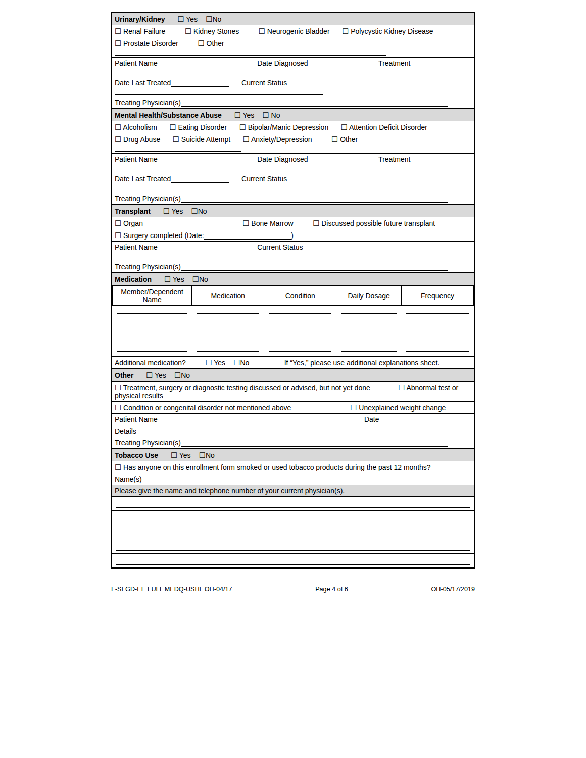| Urinary/Kidney ☐ Yes ☐ No |
| ☐ Renal Failure ☐ Kidney Stones ☐ Neurogenic Bladder ☐ Polycystic Kidney Disease |
| ☐ Prostate Disorder ☐ Other |
| Patient Name Date Diagnosed Treatment |
| Date Last Treated Current Status |
| Treating Physician(s) |
| Mental Health/Substance Abuse ☐ Yes ☐ No |
| ☐ Alcoholism ☐ Eating Disorder ☐ Bipolar/Manic Depression ☐ Attention Deficit Disorder |
| ☐ Drug Abuse ☐ Suicide Attempt ☐ Anxiety/Depression ☐ Other |
| Patient Name Date Diagnosed Treatment |
| Date Last Treated Current Status |
| Treating Physician(s) |
| Transplant ☐ Yes ☐ No |
| ☐ Organ ☐ Bone Marrow ☐ Discussed possible future transplant |
| ☐ Surgery completed (Date: ) |
| Patient Name Current Status |
| Treating Physician(s) |
| Medication ☐ Yes ☐ No |
| / Member/Dependent Name / Medication / Condition / Daily Dosage / Frequency / / --- / --- / --- / --- / --- / |
| Additional medication? ☐ Yes ☐ No If “Yes,” please use additional explanations sheet. |
| Other ☐ Yes ☐ No |
| ☐ Treatment, surgery or diagnostic testing discussed or advised, but not yet done ☐ Abnormal test or physical results |
| ☐ Condition or congenital disorder not mentioned above ☐ Unexplained weight change |
| Patient Name Date |
| Details |
| Treating Physician(s) |
| Tobacco Use ☐ Yes ☐ No |
| ☐ Has anyone on this enrollment form smoked or used tobacco products during the past 12 months? |
| Name(s) |
| Please give the name and telephone number of your current physician(s). |
F-SFGD-EE FULL MEDQ-USHL OH-04/17
Page 4 of 6
OH-05/17/2019